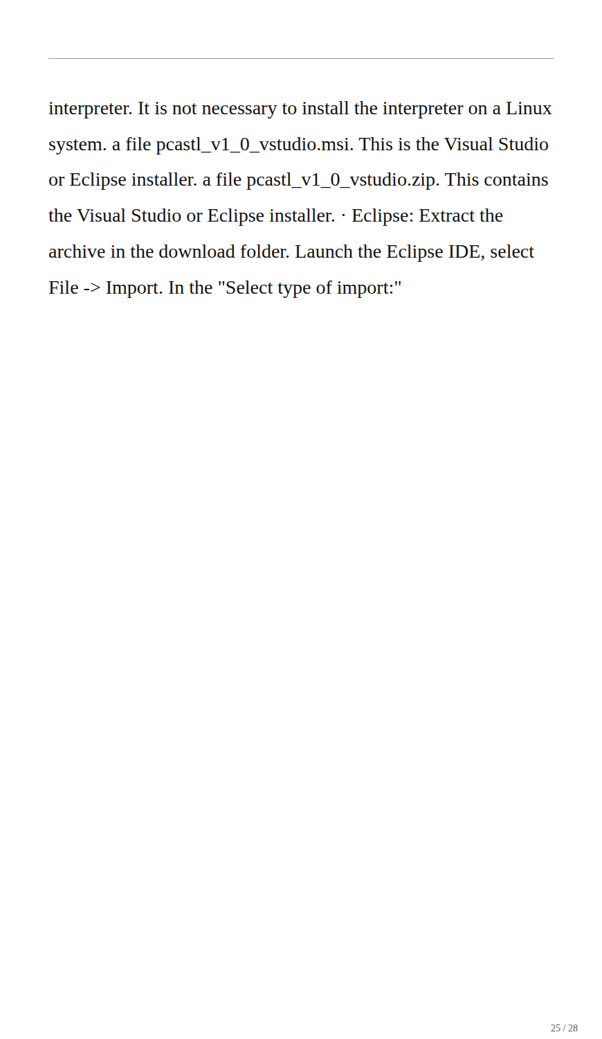interpreter. It is not necessary to install the interpreter on a Linux system. a file pcastl_v1_0_vstudio.msi. This is the Visual Studio or Eclipse installer. a file pcastl_v1_0_vstudio.zip. This contains the Visual Studio or Eclipse installer. · Eclipse: Extract the archive in the download folder. Launch the Eclipse IDE, select File -> Import. In the "Select type of import:"
25 / 28